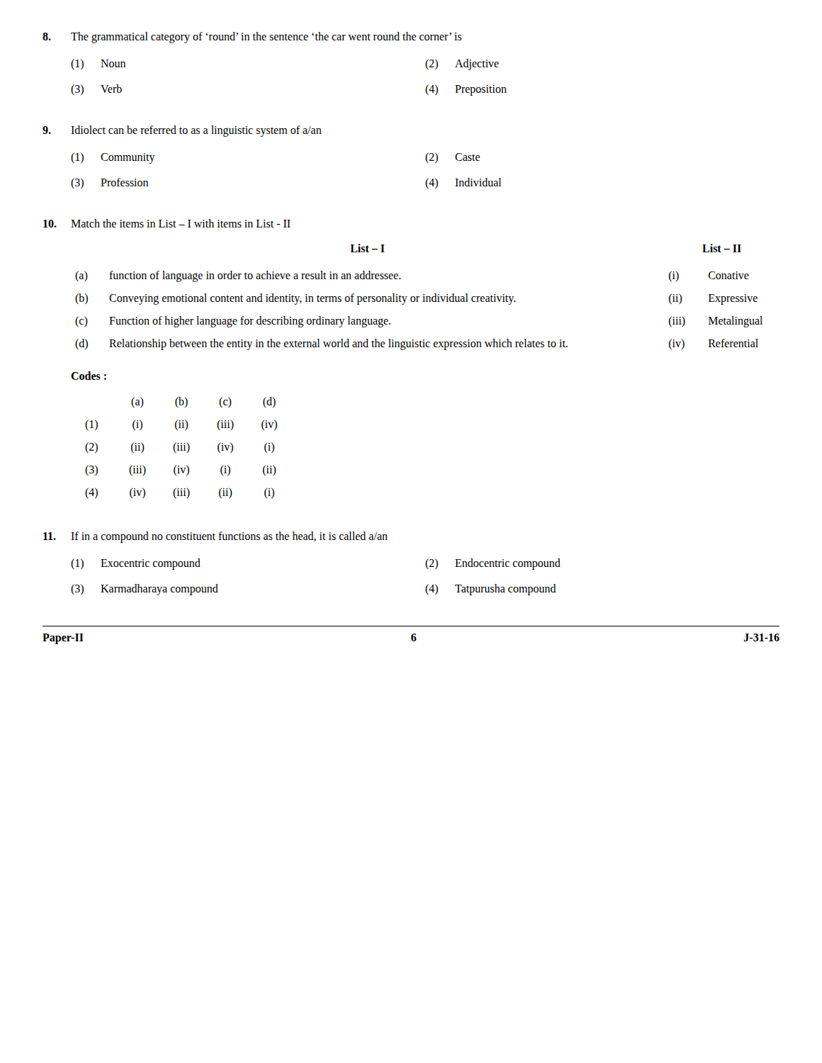8.
The grammatical category of ‘round’ in the sentence ‘the car went round the corner’ is
(1) Noun
(2) Adjective
(3) Verb
(4) Preposition
9.
Idiolect can be referred to as a linguistic system of a/an
(1) Community
(2) Caste
(3) Profession
(4) Individual
10.
Match the items in List – I with items in List - II
| List – I | List – II |
| --- | --- |
| (a) | function of language in order to achieve a result in an addressee. | (i) | Conative |
| (b) | Conveying emotional content and identity, in terms of personality or individual creativity. | (ii) | Expressive |
| (c) | Function of higher language for describing ordinary language. | (iii) | Metalingual |
| (d) | Relationship between the entity in the external world and the linguistic expression which relates to it. | (iv) | Referential |
Codes :
| | (a) | (b) | (c) | (d) |
| (1) | (i) | (ii) | (iii) | (iv) |
| (2) | (ii) | (iii) | (iv) | (i) |
| (3) | (iii) | (iv) | (i) | (ii) |
| (4) | (iv) | (iii) | (ii) | (i) |
11.
If in a compound no constituent functions as the head, it is called a/an
(1) Exocentric compound
(2) Endocentric compound
(3) Karmadharaya compound
(4) Tatpurusha compound
Paper-II
6
J-31-16